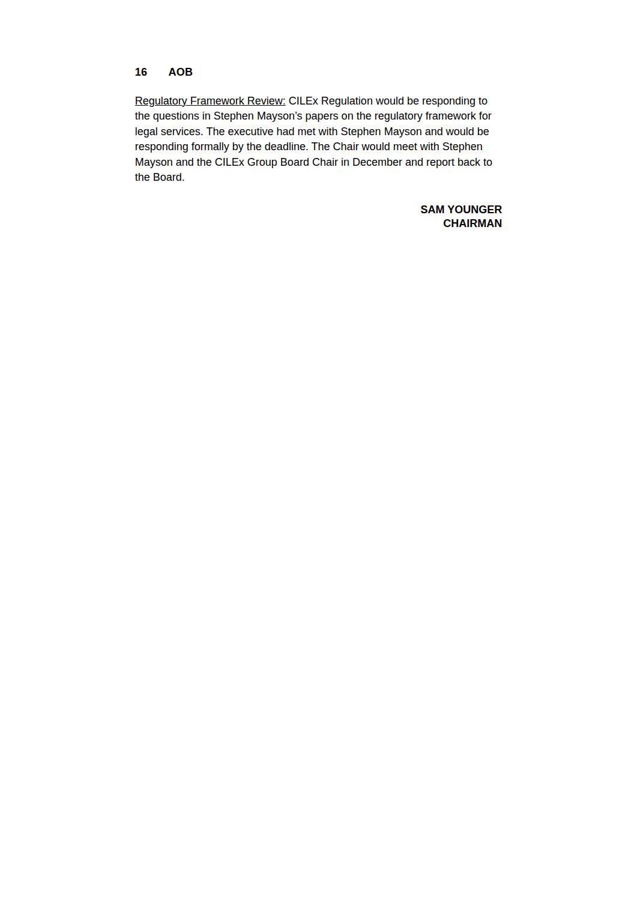16 AOB
Regulatory Framework Review: CILEx Regulation would be responding to the questions in Stephen Mayson’s papers on the regulatory framework for legal services. The executive had met with Stephen Mayson and would be responding formally by the deadline. The Chair would meet with Stephen Mayson and the CILEx Group Board Chair in December and report back to the Board.
SAM YOUNGER
CHAIRMAN